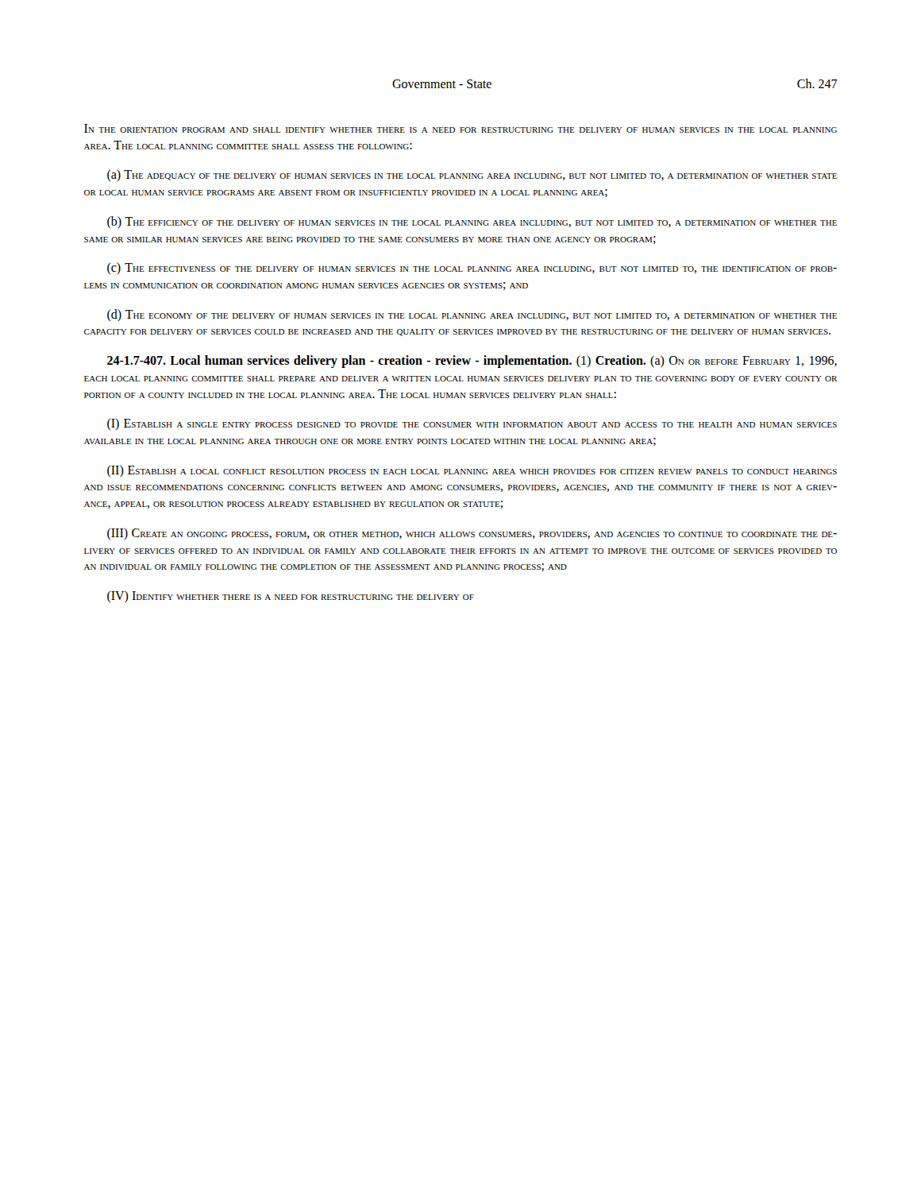Government - State Ch. 247
In the orientation program and shall identify whether there is a need for restructuring the delivery of human services in the local planning area. The local planning committee shall assess the following:
(a) The adequacy of the delivery of human services in the local planning area including, but not limited to, a determination of whether state or local human service programs are absent from or insufficiently provided in a local planning area;
(b) The efficiency of the delivery of human services in the local planning area including, but not limited to, a determination of whether the same or similar human services are being provided to the same consumers by more than one agency or program;
(c) The effectiveness of the delivery of human services in the local planning area including, but not limited to, the identification of problems in communication or coordination among human services agencies or systems; and
(d) The economy of the delivery of human services in the local planning area including, but not limited to, a determination of whether the capacity for delivery of services could be increased and the quality of services improved by the restructuring of the delivery of human services.
24-1.7-407. Local human services delivery plan - creation - review - implementation. (1) Creation. (a) On or before February 1, 1996, each local planning committee shall prepare and deliver a written local human services delivery plan to the governing body of every county or portion of a county included in the local planning area. The local human services delivery plan shall:
(I) Establish a single entry process designed to provide the consumer with information about and access to the health and human services available in the local planning area through one or more entry points located within the local planning area;
(II) Establish a local conflict resolution process in each local planning area which provides for citizen review panels to conduct hearings and issue recommendations concerning conflicts between and among consumers, providers, agencies, and the community if there is not a grievance, appeal, or resolution process already established by regulation or statute;
(III) Create an ongoing process, forum, or other method, which allows consumers, providers, and agencies to continue to coordinate the delivery of services offered to an individual or family and collaborate their efforts in an attempt to improve the outcome of services provided to an individual or family following the completion of the assessment and planning process; and
(IV) Identify whether there is a need for restructuring the delivery of